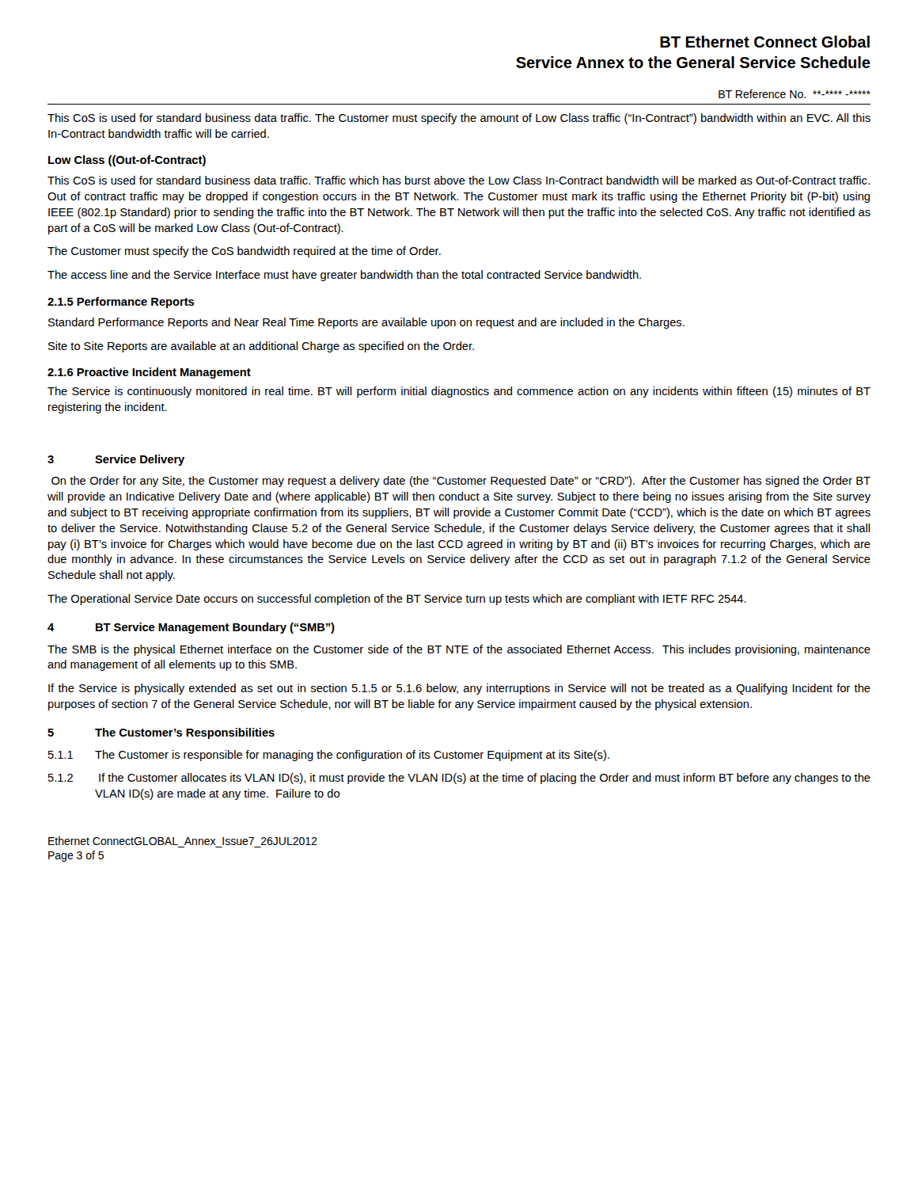BT Ethernet Connect Global
Service Annex to the General Service Schedule
BT Reference No. **-**** -*****
This CoS is used for standard business data traffic. The Customer must specify the amount of Low Class traffic (“In-Contract”) bandwidth within an EVC. All this In-Contract bandwidth traffic will be carried.
Low Class ((Out-of-Contract)
This CoS is used for standard business data traffic. Traffic which has burst above the Low Class In-Contract bandwidth will be marked as Out-of-Contract traffic. Out of contract traffic may be dropped if congestion occurs in the BT Network. The Customer must mark its traffic using the Ethernet Priority bit (P-bit) using IEEE (802.1p Standard) prior to sending the traffic into the BT Network. The BT Network will then put the traffic into the selected CoS. Any traffic not identified as part of a CoS will be marked Low Class (Out-of-Contract).
The Customer must specify the CoS bandwidth required at the time of Order.
The access line and the Service Interface must have greater bandwidth than the total contracted Service bandwidth.
2.1.5 Performance Reports
Standard Performance Reports and Near Real Time Reports are available upon on request and are included in the Charges.
Site to Site Reports are available at an additional Charge as specified on the Order.
2.1.6 Proactive Incident Management
The Service is continuously monitored in real time. BT will perform initial diagnostics and commence action on any incidents within fifteen (15) minutes of BT registering the incident.
3 Service Delivery
On the Order for any Site, the Customer may request a delivery date (the “Customer Requested Date” or “CRD”). After the Customer has signed the Order BT will provide an Indicative Delivery Date and (where applicable) BT will then conduct a Site survey. Subject to there being no issues arising from the Site survey and subject to BT receiving appropriate confirmation from its suppliers, BT will provide a Customer Commit Date (“CCD”), which is the date on which BT agrees to deliver the Service. Notwithstanding Clause 5.2 of the General Service Schedule, if the Customer delays Service delivery, the Customer agrees that it shall pay (i) BT’s invoice for Charges which would have become due on the last CCD agreed in writing by BT and (ii) BT’s invoices for recurring Charges, which are due monthly in advance. In these circumstances the Service Levels on Service delivery after the CCD as set out in paragraph 7.1.2 of the General Service Schedule shall not apply.
The Operational Service Date occurs on successful completion of the BT Service turn up tests which are compliant with IETF RFC 2544.
4 BT Service Management Boundary (“SMB”)
The SMB is the physical Ethernet interface on the Customer side of the BT NTE of the associated Ethernet Access. This includes provisioning, maintenance and management of all elements up to this SMB.
If the Service is physically extended as set out in section 5.1.5 or 5.1.6 below, any interruptions in Service will not be treated as a Qualifying Incident for the purposes of section 7 of the General Service Schedule, nor will BT be liable for any Service impairment caused by the physical extension.
5 The Customer’s Responsibilities
5.1.1
The Customer is responsible for managing the configuration of its Customer Equipment at its Site(s).
5.1.2
If the Customer allocates its VLAN ID(s), it must provide the VLAN ID(s) at the time of placing the Order and must inform BT before any changes to the VLAN ID(s) are made at any time. Failure to do
Ethernet ConnectGLOBAL_Annex_Issue7_26JUL2012
Page 3 of 5